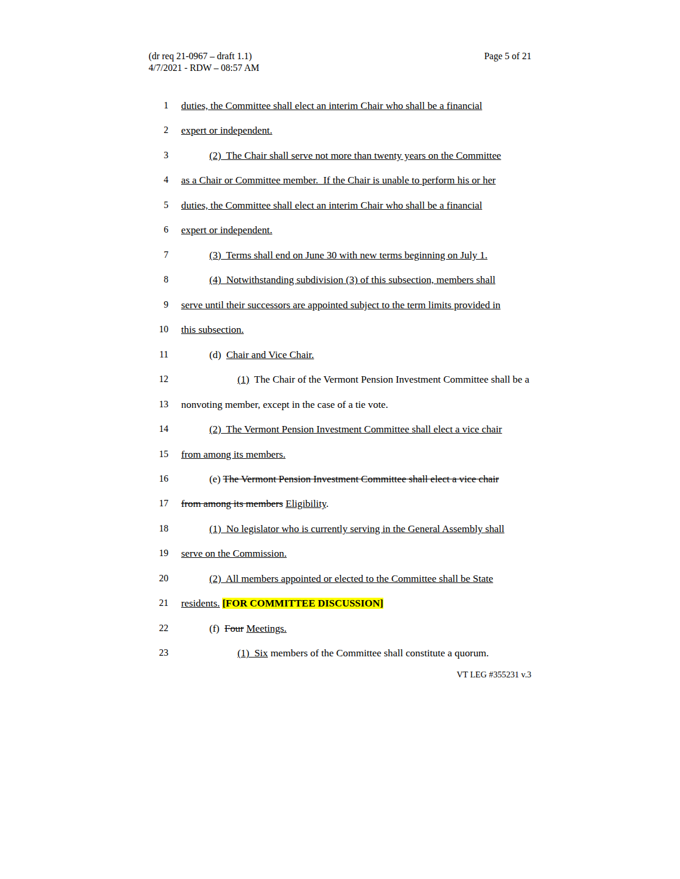(dr req 21-0967 – draft 1.1) 4/7/2021 - RDW – 08:57 AM
Page 5 of 21
duties, the Committee shall elect an interim Chair who shall be a financial
expert or independent.
(2) The Chair shall serve not more than twenty years on the Committee
as a Chair or Committee member. If the Chair is unable to perform his or her
duties, the Committee shall elect an interim Chair who shall be a financial
expert or independent.
(3) Terms shall end on June 30 with new terms beginning on July 1.
(4) Notwithstanding subdivision (3) of this subsection, members shall
serve until their successors are appointed subject to the term limits provided in
this subsection.
(d) Chair and Vice Chair.
(1) The Chair of the Vermont Pension Investment Committee shall be a
nonvoting member, except in the case of a tie vote.
(2) The Vermont Pension Investment Committee shall elect a vice chair
from among its members.
(e) The Vermont Pension Investment Committee shall elect a vice chair
from among its members Eligibility.
(1) No legislator who is currently serving in the General Assembly shall
serve on the Commission.
(2) All members appointed or elected to the Committee shall be State
residents. [FOR COMMITTEE DISCUSSION]
(f) Four Meetings.
(1) Six members of the Committee shall constitute a quorum.
VT LEG #355231 v.3